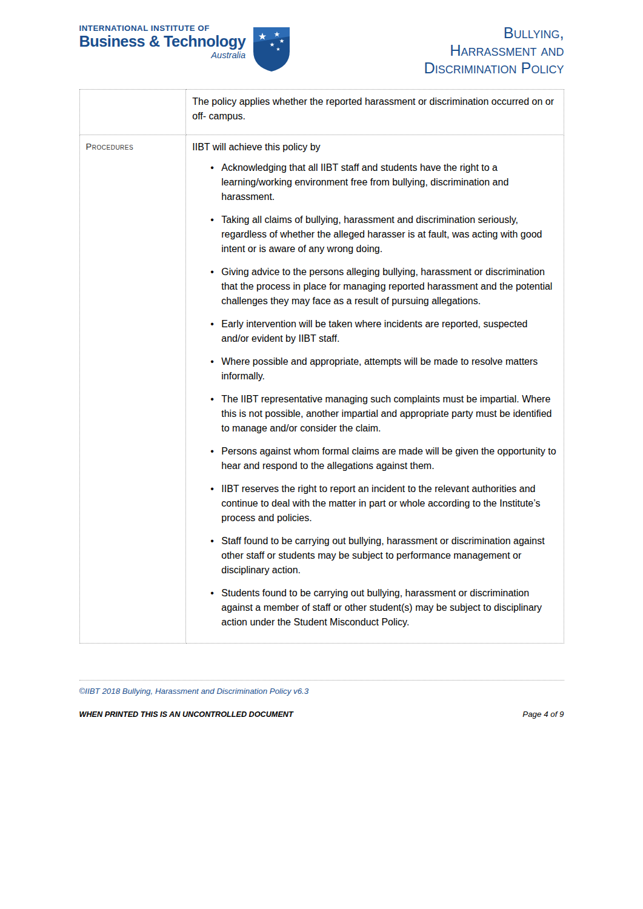INTERNATIONAL INSTITUTE OF
Business & Technology
Australia
Bullying,
Harrassment and
Discrimination Policy
| | The policy applies whether the reported harassment or discrimination occurred on or off- campus. |
| Procedures | IIBT will achieve this policy by Acknowledging that all IIBT staff and students have the right to a learning/working environment free from bullying, discrimination and harassment. Taking all claims of bullying, harassment and discrimination seriously, regardless of whether the alleged harasser is at fault, was acting with good intent or is aware of any wrong doing. Giving advice to the persons alleging bullying, harassment or discrimination that the process in place for managing reported harassment and the potential challenges they may face as a result of pursuing allegations. Early intervention will be taken where incidents are reported, suspected and/or evident by IIBT staff. Where possible and appropriate, attempts will be made to resolve matters informally. The IIBT representative managing such complaints must be impartial. Where this is not possible, another impartial and appropriate party must be identified to manage and/or consider the claim. Persons against whom formal claims are made will be given the opportunity to hear and respond to the allegations against them. IIBT reserves the right to report an incident to the relevant authorities and continue to deal with the matter in part or whole according to the Institute’s process and policies. Staff found to be carrying out bullying, harassment or discrimination against other staff or students may be subject to performance management or disciplinary action. Students found to be carrying out bullying, harassment or discrimination against a member of staff or other student(s) may be subject to disciplinary action under the Student Misconduct Policy. |
©IIBT 2018 Bullying, Harassment and Discrimination Policy v6.3
WHEN PRINTED THIS IS AN UNCONTROLLED DOCUMENT Page 4 of 9